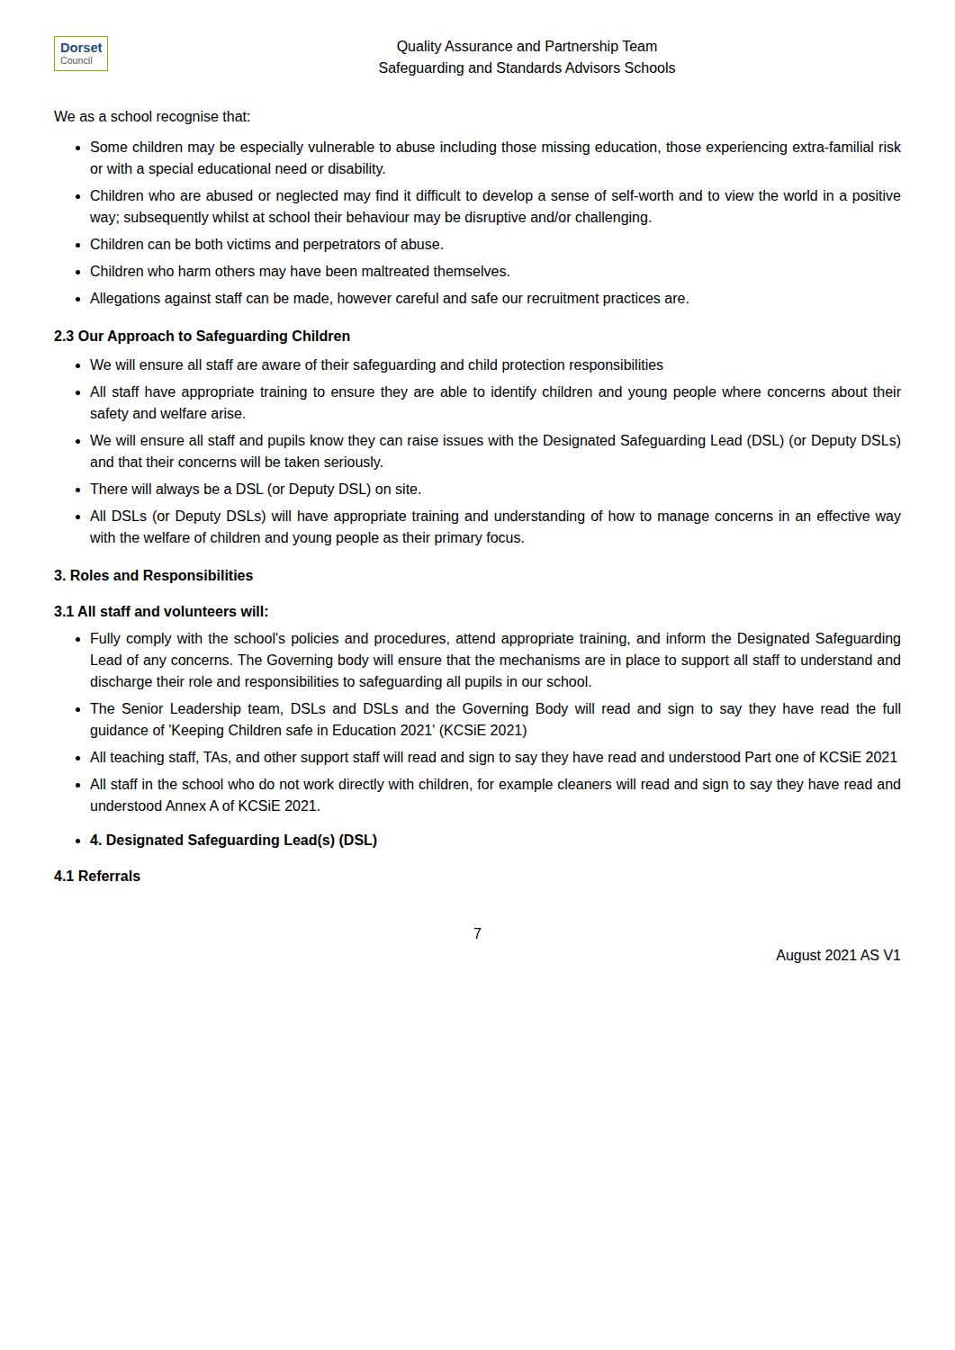Dorset
Council
Quality Assurance and Partnership Team
Safeguarding and Standards Advisors Schools
We as a school recognise that:
Some children may be especially vulnerable to abuse including those missing education, those experiencing extra-familial risk or with a special educational need or disability.
Children who are abused or neglected may find it difficult to develop a sense of self-worth and to view the world in a positive way; subsequently whilst at school their behaviour may be disruptive and/or challenging.
Children can be both victims and perpetrators of abuse.
Children who harm others may have been maltreated themselves.
Allegations against staff can be made, however careful and safe our recruitment practices are.
2.3 Our Approach to Safeguarding Children
We will ensure all staff are aware of their safeguarding and child protection responsibilities
All staff have appropriate training to ensure they are able to identify children and young people where concerns about their safety and welfare arise.
We will ensure all staff and pupils know they can raise issues with the Designated Safeguarding Lead (DSL) (or Deputy DSLs) and that their concerns will be taken seriously.
There will always be a DSL (or Deputy DSL) on site.
All DSLs (or Deputy DSLs) will have appropriate training and understanding of how to manage concerns in an effective way with the welfare of children and young people as their primary focus.
3. Roles and Responsibilities
3.1 All staff and volunteers will:
Fully comply with the school's policies and procedures, attend appropriate training, and inform the Designated Safeguarding Lead of any concerns. The Governing body will ensure that the mechanisms are in place to support all staff to understand and discharge their role and responsibilities to safeguarding all pupils in our school.
The Senior Leadership team, DSLs and DSLs and the Governing Body will read and sign to say they have read the full guidance of 'Keeping Children safe in Education 2021' (KCSiE 2021)
All teaching staff, TAs, and other support staff will read and sign to say they have read and understood Part one of KCSiE 2021
All staff in the school who do not work directly with children, for example cleaners will read and sign to say they have read and understood Annex A of KCSiE 2021.
4. Designated Safeguarding Lead(s) (DSL)
4.1 Referrals
7
August 2021 AS V1